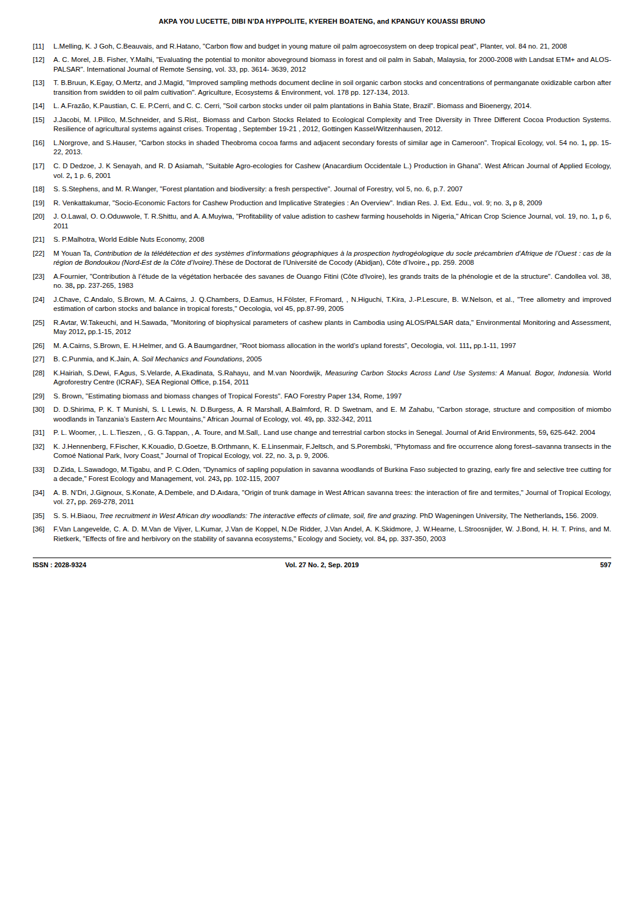AKPA YOU LUCETTE, DIBI N’DA HYPPOLITE, KYEREH BOATENG, and KPANGUY KOUASSI BRUNO
[11] L.Melling, K. J Goh, C.Beauvais, and R.Hatano, "Carbon flow and budget in young mature oil palm agroecosystem on deep tropical peat", Planter, vol. 84 no. 21, 2008
[12] A. C. Morel, J.B. Fisher, Y.Malhi, "Evaluating the potential to monitor aboveground biomass in forest and oil palm in Sabah, Malaysia, for 2000-2008 with Landsat ETM+ and ALOS-PALSAR". International Journal of Remote Sensing, vol. 33, pp. 3614- 3639, 2012
[13] T. B.Bruun, K.Egay, O.Mertz, and J.Magid, "Improved sampling methods document decline in soil organic carbon stocks and concentrations of permanganate oxidizable carbon after transition from swidden to oil palm cultivation". Agriculture, Ecosystems & Environment, vol. 178 pp. 127-134, 2013.
[14] L. A.Frazão, K.Paustian, C. E. P.Cerri, and C. C. Cerri, "Soil carbon stocks under oil palm plantations in Bahia State, Brazil". Biomass and Bioenergy, 2014.
[15] J.Jacobi, M. I.Pillco, M.Schneider, and S.Rist,. Biomass and Carbon Stocks Related to Ecological Complexity and Tree Diversity in Three Different Cocoa Production Systems. Resilience of agricultural systems against crises. Tropentag , September 19-21 , 2012, Gottingen Kassel/Witzenhausen, 2012.
[16] L.Norgrove, and S.Hauser, "Carbon stocks in shaded Theobroma cocoa farms and adjacent secondary forests of similar age in Cameroon". Tropical Ecology, vol. 54 no. 1, pp. 15-22, 2013.
[17] C. D Dedzoe, J. K Senayah, and R. D Asiamah, "Suitable Agro-ecologies for Cashew (Anacardium Occidentale L.) Production in Ghana". West African Journal of Applied Ecology, vol. 2, 1 p. 6, 2001
[18] S. S.Stephens, and M. R.Wanger, "Forest plantation and biodiversity: a fresh perspective". Journal of Forestry, vol 5, no. 6, p.7. 2007
[19] R. Venkattakumar, "Socio-Economic Factors for Cashew Production and Implicative Strategies : An Overview". Indian Res. J. Ext. Edu., vol. 9; no. 3, p 8, 2009
[20] J. O.Lawal, O. O.Oduwwole, T. R.Shittu, and A. A.Muyiwa, "Profitability of value adistion to cashew farming households in Nigeria," African Crop Science Journal, vol. 19, no. 1, p 6, 2011
[21] S. P.Malhotra, World Edible Nuts Economy, 2008
[22] M Youan Ta, Contribution de la télédétection et des systèmes d’informations géographiques à la prospection hydrogéologique du socle précambrien d’Afrique de l’Ouest : cas de la région de Bondoukou (Nord-Est de la Côte d’Ivoire).Thèse de Doctorat de l’Université de Cocody (Abidjan), Côte d’Ivoire., pp. 259. 2008
[23] A.Fournier, "Contribution à l’étude de la végétation herbacée des savanes de Ouango Fitini (Côte d'Ivoire), les grands traits de la phénologie et de la structure". Candollea vol. 38, no. 38, pp. 237-265, 1983
[24] J.Chave, C.Andalo, S.Brown, M. A.Cairns, J. Q.Chambers, D.Eamus, H.Fölster, F.Fromard, , N.Higuchi, T.Kira, J.-P.Lescure, B. W.Nelson, et al., "Tree allometry and improved estimation of carbon stocks and balance in tropical forests," Oecologia, vol 45, pp.87-99, 2005
[25] R.Avtar, W.Takeuchi, and H.Sawada, "Monitoring of biophysical parameters of cashew plants in Cambodia using ALOS/PALSAR data," Environmental Monitoring and Assessment, May 2012, pp.1-15, 2012
[26] M. A.Cairns, S.Brown, E. H.Helmer, and G. A Baumgardner, "Root biomass allocation in the world’s upland forests", Oecologia, vol. 111, pp.1-11, 1997
[27] B. C.Punmia, and K.Jain, A. Soil Mechanics and Foundations, 2005
[28] K.Hairiah, S.Dewi, F.Agus, S.Velarde, A.Ekadinata, S.Rahayu, and M.van Noordwijk, Measuring Carbon Stocks Across Land Use Systems: A Manual. Bogor, Indonesia. World Agroforestry Centre (ICRAF), SEA Regional Office, p.154, 2011
[29] S. Brown, "Estimating biomass and biomass changes of Tropical Forests". FAO Forestry Paper 134, Rome, 1997
[30] D. D.Shirima, P. K. T Munishi, S. L Lewis, N. D.Burgess, A. R Marshall, A.Balmford, R. D Swetnam, and E. M Zahabu, "Carbon storage, structure and composition of miombo woodlands in Tanzania’s Eastern Arc Mountains," African Journal of Ecology, vol. 49, pp. 332-342, 2011
[31] P. L. Woomer, , L. L.Tieszen, , G. G.Tappan, , A. Toure, and M.Sall,. Land use change and terrestrial carbon stocks in Senegal. Journal of Arid Environments, 59, 625-642. 2004
[32] K. J.Hennenberg, F.Fischer, K.Kouadio, D.Goetze, B.Orthmann, K. E.Linsenmair, F.Jeltsch, and S.Porembski, "Phytomass and fire occurrence along forest–savanna transects in the Comoé National Park, Ivory Coast," Journal of Tropical Ecology, vol. 22, no. 3, p. 9, 2006.
[33] D.Zida, L.Sawadogo, M.Tigabu, and P. C.Oden, "Dynamics of sapling population in savanna woodlands of Burkina Faso subjected to grazing, early fire and selective tree cutting for a decade," Forest Ecology and Management, vol. 243, pp. 102-115, 2007
[34] A. B. N’Dri, J.Gignoux, S.Konate, A.Dembele, and D.Aıdara, "Origin of trunk damage in West African savanna trees: the interaction of fire and termites," Journal of Tropical Ecology, vol. 27, pp. 269-278, 2011
[35] S. S. H.Biaou, Tree recruitment in West African dry woodlands: The interactive effects of climate, soil, fire and grazing. PhD Wageningen University, The Netherlands, 156. 2009.
[36] F.Van Langevelde, C. A. D. M.Van de Vijver, L.Kumar, J.Van de Koppel, N.De Ridder, J.Van Andel, A. K.Skidmore, J. W.Hearne, L.Stroosnijder, W. J.Bond, H. H. T. Prins, and M. Rietkerk, "Effects of fire and herbivory on the stability of savanna ecosystems," Ecology and Society, vol. 84, pp. 337-350, 2003
ISSN : 2028-9324
Vol. 27 No. 2, Sep. 2019
597